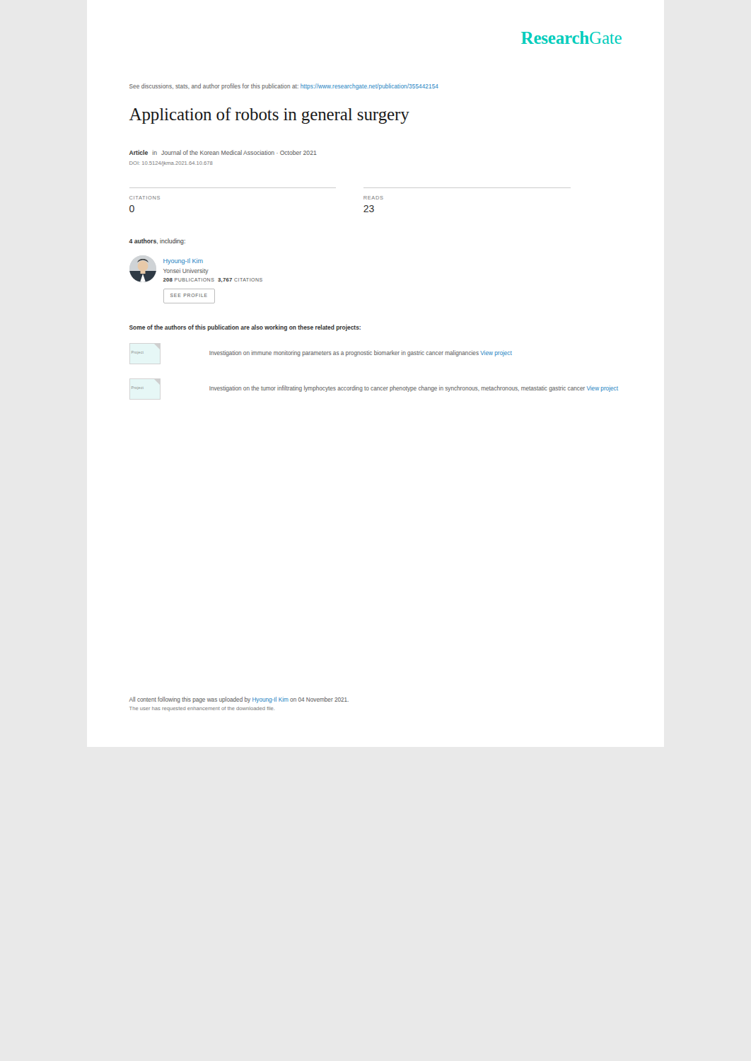Research Gate
See discussions, stats, and author profiles for this publication at: https://www.researchgate.net/publication/355442154
Application of robots in general surgery
Article in Journal of the Korean Medical Association · October 2021
DOI: 10.5124/jkma.2021.64.10.678
Citations
0
Reads
23
4 authors, including:
Hyoung-Il Kim
Yonsei University
208 PUBLICATIONS 3,767 CITATIONS
See Profile
Some of the authors of this publication are also working on these related projects:
Project
Investigation on immune monitoring parameters as a prognostic biomarker in gastric cancer malignancies View project
Project
Investigation on the tumor infiltrating lymphocytes according to cancer phenotype change in synchronous, metachronous, metastatic gastric cancer View project
All content following this page was uploaded by Hyoung-Il Kim on 04 November 2021.
The user has requested enhancement of the downloaded file.